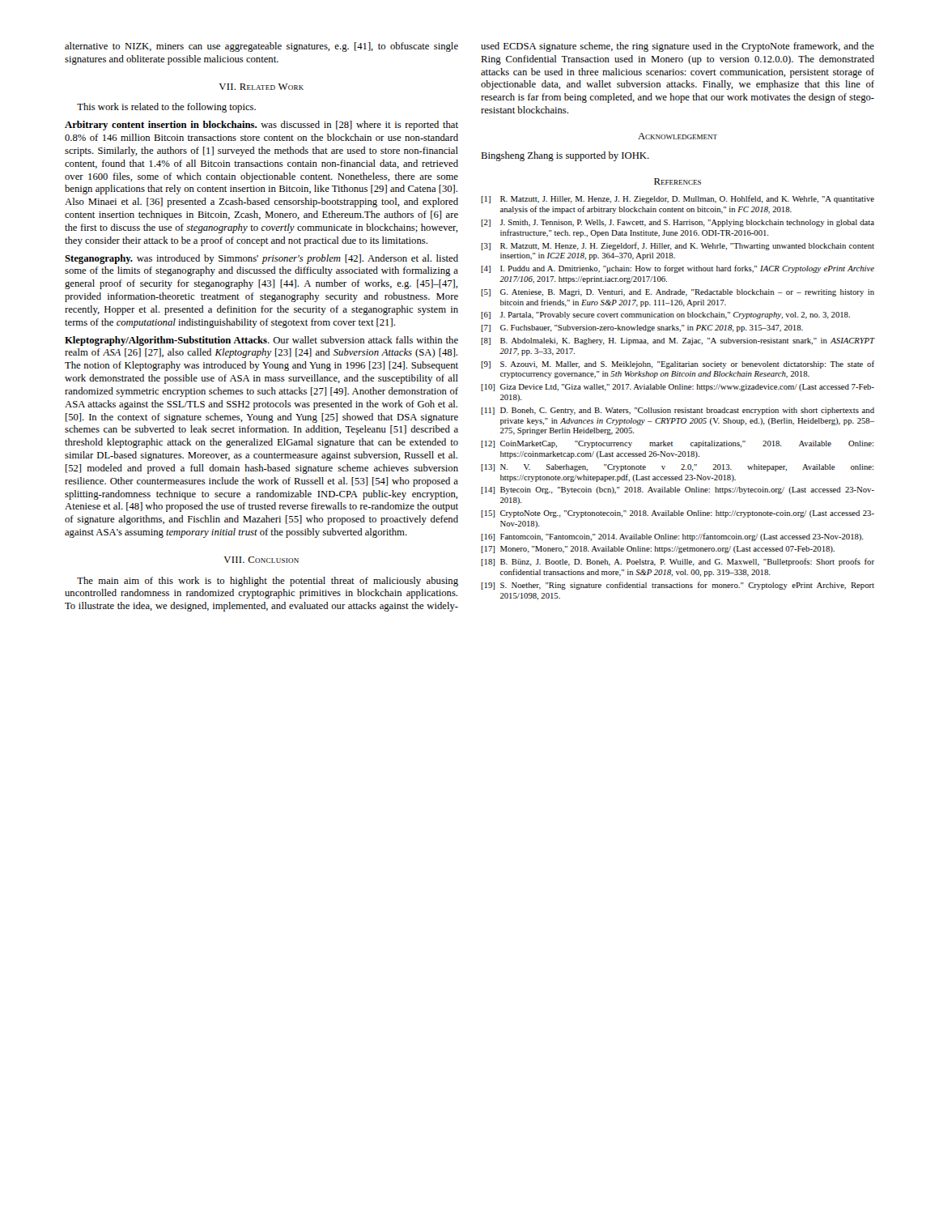alternative to NIZK, miners can use aggregateable signatures, e.g. [41], to obfuscate single signatures and obliterate possible malicious content.
VII. Related Work
This work is related to the following topics.
Arbitrary content insertion in blockchains. was discussed in [28] where it is reported that 0.8% of 146 million Bitcoin transactions store content on the blockchain or use non-standard scripts. Similarly, the authors of [1] surveyed the methods that are used to store non-financial content, found that 1.4% of all Bitcoin transactions contain non-financial data, and retrieved over 1600 files, some of which contain objectionable content. Nonetheless, there are some benign applications that rely on content insertion in Bitcoin, like Tithonus [29] and Catena [30]. Also Minaei et al. [36] presented a Zcash-based censorship-bootstrapping tool, and explored content insertion techniques in Bitcoin, Zcash, Monero, and Ethereum.The authors of [6] are the first to discuss the use of steganography to covertly communicate in blockchains; however, they consider their attack to be a proof of concept and not practical due to its limitations.
Steganography. was introduced by Simmons' prisoner's problem [42]. Anderson et al. listed some of the limits of steganography and discussed the difficulty associated with formalizing a general proof of security for steganography [43] [44]. A number of works, e.g. [45]–[47], provided information-theoretic treatment of steganography security and robustness. More recently, Hopper et al. presented a definition for the security of a steganographic system in terms of the computational indistinguishability of stegotext from cover text [21].
Kleptography/Algorithm-Substitution Attacks. Our wallet subversion attack falls within the realm of ASA [26] [27], also called Kleptography [23] [24] and Subversion Attacks (SA) [48]. The notion of Kleptography was introduced by Young and Yung in 1996 [23] [24]. Subsequent work demonstrated the possible use of ASA in mass surveillance, and the susceptibility of all randomized symmetric encryption schemes to such attacks [27] [49]. Another demonstration of ASA attacks against the SSL/TLS and SSH2 protocols was presented in the work of Goh et al. [50]. In the context of signature schemes, Young and Yung [25] showed that DSA signature schemes can be subverted to leak secret information. In addition, Teşeleanu [51] described a threshold kleptographic attack on the generalized ElGamal signature that can be extended to similar DL-based signatures. Moreover, as a countermeasure against subversion, Russell et al. [52] modeled and proved a full domain hash-based signature scheme achieves subversion resilience. Other countermeasures include the work of Russell et al. [53] [54] who proposed a splitting-randomness technique to secure a randomizable IND-CPA public-key encryption, Ateniese et al. [48] who proposed the use of trusted reverse firewalls to re-randomize the output of signature algorithms, and Fischlin and Mazaheri [55] who proposed to proactively defend against ASA's assuming temporary initial trust of the possibly subverted algorithm.
VIII. Conclusion
The main aim of this work is to highlight the potential threat of maliciously abusing uncontrolled randomness in randomized cryptographic primitives in blockchain applications. To illustrate the idea, we designed, implemented, and evaluated our attacks against the widely-used ECDSA signature scheme, the ring signature used in the CryptoNote framework, and the Ring Confidential Transaction used in Monero (up to version 0.12.0.0). The demonstrated attacks can be used in three malicious scenarios: covert communication, persistent storage of objectionable data, and wallet subversion attacks. Finally, we emphasize that this line of research is far from being completed, and we hope that our work motivates the design of stego-resistant blockchains.
Acknowledgement
Bingsheng Zhang is supported by IOHK.
References
R. Matzutt, J. Hiller, M. Henze, J. H. Ziegeldor, D. Mullman, O. Hohlfeld, and K. Wehrle, "A quantitative analysis of the impact of arbitrary blockchain content on bitcoin," in FC 2018, 2018.
J. Smith, J. Tennison, P. Wells, J. Fawcett, and S. Harrison, "Applying blockchain technology in global data infrastructure," tech. rep., Open Data Institute, June 2016. ODI-TR-2016-001.
R. Matzutt, M. Henze, J. H. Ziegeldorf, J. Hiller, and K. Wehrle, "Thwarting unwanted blockchain content insertion," in IC2E 2018, pp. 364–370, April 2018.
I. Puddu and A. Dmitrienko, "μchain: How to forget without hard forks," IACR Cryptology ePrint Archive 2017/106, 2017. https://eprint.iacr.org/2017/106.
G. Ateniese, B. Magri, D. Venturi, and E. Andrade, "Redactable blockchain – or – rewriting history in bitcoin and friends," in Euro S&P 2017, pp. 111–126, April 2017.
J. Partala, "Provably secure covert communication on blockchain," Cryptography, vol. 2, no. 3, 2018.
G. Fuchsbauer, "Subversion-zero-knowledge snarks," in PKC 2018, pp. 315–347, 2018.
B. Abdolmaleki, K. Baghery, H. Lipmaa, and M. Zajac, "A subversion-resistant snark," in ASIACRYPT 2017, pp. 3–33, 2017.
S. Azouvi, M. Maller, and S. Meiklejohn, "Egalitarian society or benevolent dictatorship: The state of cryptocurrency governance," in 5th Workshop on Bitcoin and Blockchain Research, 2018.
Giza Device Ltd, "Giza wallet," 2017. Avialable Online: https://www.gizadevice.com/ (Last accessed 7-Feb-2018).
D. Boneh, C. Gentry, and B. Waters, "Collusion resistant broadcast encryption with short ciphertexts and private keys," in Advances in Cryptology – CRYPTO 2005 (V. Shoup, ed.), (Berlin, Heidelberg), pp. 258–275, Springer Berlin Heidelberg, 2005.
CoinMarketCap, "Cryptocurrency market capitalizations," 2018. Available Online: https://coinmarketcap.com/ (Last accessed 26-Nov-2018).
N. V. Saberhagen, "Cryptonote v 2.0," 2013. whitepaper, Available online: https://cryptonote.org/whitepaper.pdf, (Last accessed 23-Nov-2018).
Bytecoin Org., "Bytecoin (bcn)," 2018. Available Online: https://bytecoin.org/ (Last accessed 23-Nov-2018).
CryptoNote Org., "Cryptonotecoin," 2018. Available Online: http://cryptonote-coin.org/ (Last accessed 23-Nov-2018).
Fantomcoin, "Fantomcoin," 2014. Available Online: http://fantomcoin.org/ (Last accessed 23-Nov-2018).
Monero, "Monero," 2018. Available Online: https://getmonero.org/ (Last accessed 07-Feb-2018).
B. Bünz, J. Bootle, D. Boneh, A. Poelstra, P. Wuille, and G. Maxwell, "Bulletproofs: Short proofs for confidential transactions and more," in S&P 2018, vol. 00, pp. 319–338, 2018.
S. Noether, "Ring signature confidential transactions for monero." Cryptology ePrint Archive, Report 2015/1098, 2015.